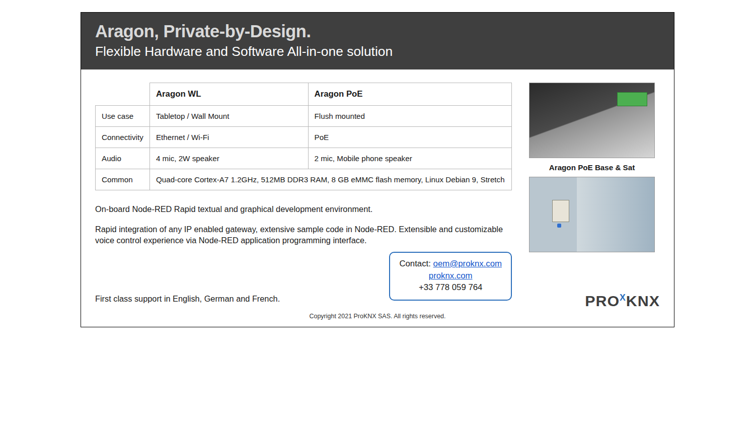Aragon, Private-by-Design.
Flexible Hardware and Software All-in-one solution
| | Aragon WL | Aragon PoE |
| --- | --- | --- |
| Use case | Tabletop / Wall Mount | Flush mounted |
| Connectivity | Ethernet / Wi-Fi | PoE |
| Audio | 4 mic, 2W speaker | 2 mic, Mobile phone speaker |
| Common | Quad-core Cortex-A7 1.2GHz, 512MB DDR3 RAM, 8 GB eMMC flash memory, Linux Debian 9, Stretch |
On-board Node-RED Rapid textual and graphical development environment.
Rapid integration of any IP enabled gateway, extensive sample code in Node-RED. Extensible and customizable voice control experience via Node-RED application programming interface.
First class support in English, German and French.
Contact: oem@proknx.com
proknx.com
+33 778 059 764
Aragon PoE Base & Sat
PROXKNX
Copyright 2021 ProKNX SAS. All rights reserved.